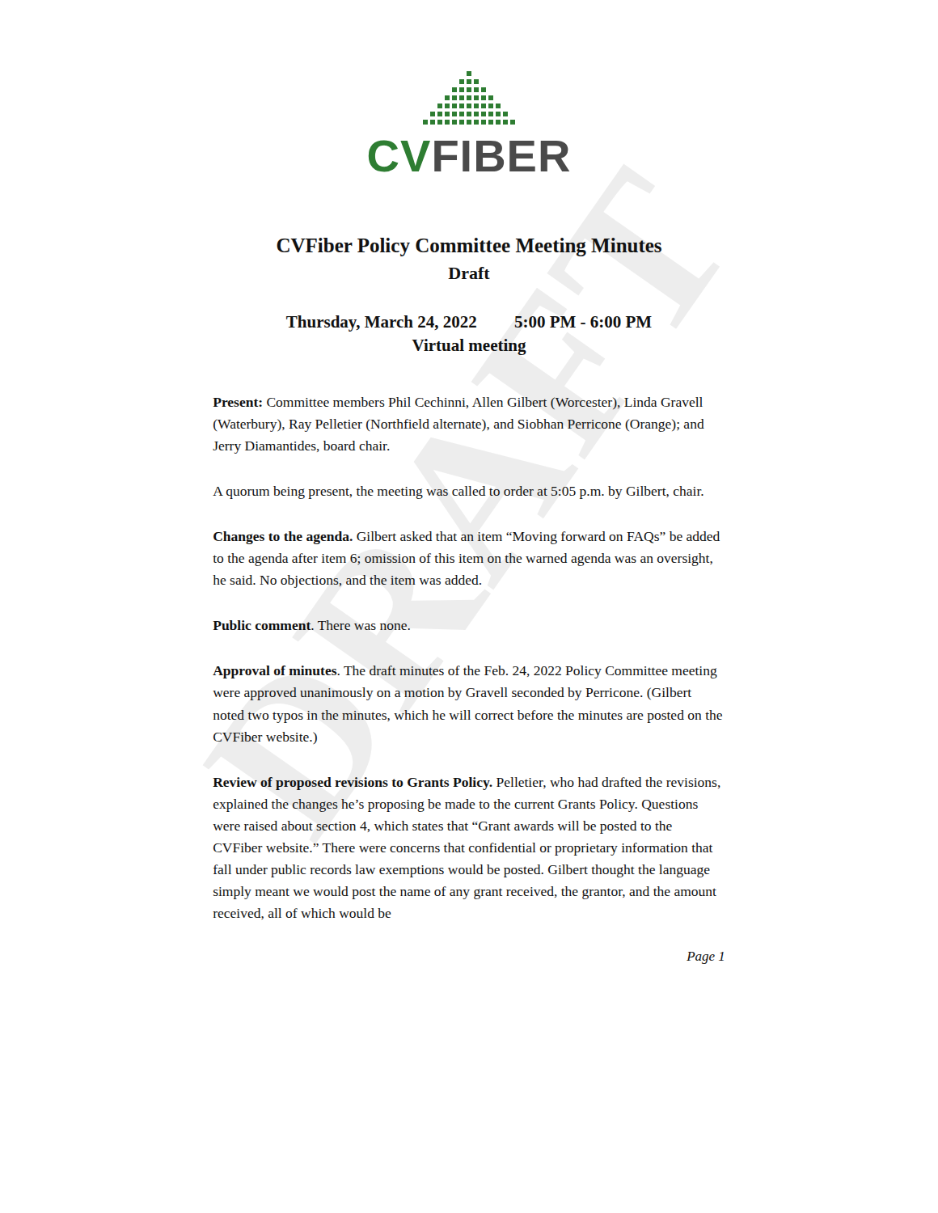DRAFT
CVFIBER
CVFiber Policy Committee Meeting Minutes
Draft
Thursday, March 24, 2022 5:00 PM - 6:00 PM
Virtual meeting
Present: Committee members Phil Cechinni, Allen Gilbert (Worcester), Linda Gravell (Waterbury), Ray Pelletier (Northfield alternate), and Siobhan Perricone (Orange); and Jerry Diamantides, board chair.
A quorum being present, the meeting was called to order at 5:05 p.m. by Gilbert, chair.
Changes to the agenda. Gilbert asked that an item “Moving forward on FAQs” be added to the agenda after item 6; omission of this item on the warned agenda was an oversight, he said. No objections, and the item was added.
Public comment. There was none.
Approval of minutes. The draft minutes of the Feb. 24, 2022 Policy Committee meeting were approved unanimously on a motion by Gravell seconded by Perricone. (Gilbert noted two typos in the minutes, which he will correct before the minutes are posted on the CVFiber website.)
Review of proposed revisions to Grants Policy. Pelletier, who had drafted the revisions, explained the changes he’s proposing be made to the current Grants Policy. Questions were raised about section 4, which states that “Grant awards will be posted to the CVFiber website.” There were concerns that confidential or proprietary information that fall under public records law exemptions would be posted. Gilbert thought the language simply meant we would post the name of any grant received, the grantor, and the amount received, all of which would be
Page 1